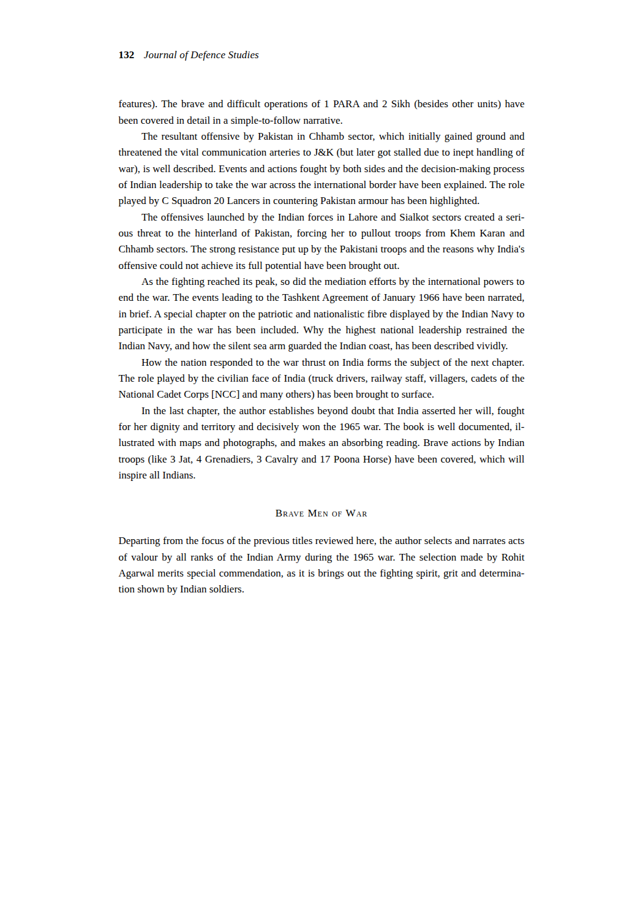132 Journal of Defence Studies
features). The brave and difficult operations of 1 PARA and 2 Sikh (besides other units) have been covered in detail in a simple-to-follow narrative.
The resultant offensive by Pakistan in Chhamb sector, which initially gained ground and threatened the vital communication arteries to J&K (but later got stalled due to inept handling of war), is well described. Events and actions fought by both sides and the decision-making process of Indian leadership to take the war across the international border have been explained. The role played by C Squadron 20 Lancers in countering Pakistan armour has been highlighted.
The offensives launched by the Indian forces in Lahore and Sialkot sectors created a serious threat to the hinterland of Pakistan, forcing her to pullout troops from Khem Karan and Chhamb sectors. The strong resistance put up by the Pakistani troops and the reasons why India's offensive could not achieve its full potential have been brought out.
As the fighting reached its peak, so did the mediation efforts by the international powers to end the war. The events leading to the Tashkent Agreement of January 1966 have been narrated, in brief. A special chapter on the patriotic and nationalistic fibre displayed by the Indian Navy to participate in the war has been included. Why the highest national leadership restrained the Indian Navy, and how the silent sea arm guarded the Indian coast, has been described vividly.
How the nation responded to the war thrust on India forms the subject of the next chapter. The role played by the civilian face of India (truck drivers, railway staff, villagers, cadets of the National Cadet Corps [NCC] and many others) has been brought to surface.
In the last chapter, the author establishes beyond doubt that India asserted her will, fought for her dignity and territory and decisively won the 1965 war. The book is well documented, illustrated with maps and photographs, and makes an absorbing reading. Brave actions by Indian troops (like 3 Jat, 4 Grenadiers, 3 Cavalry and 17 Poona Horse) have been covered, which will inspire all Indians.
Brave Men of War
Departing from the focus of the previous titles reviewed here, the author selects and narrates acts of valour by all ranks of the Indian Army during the 1965 war. The selection made by Rohit Agarwal merits special commendation, as it is brings out the fighting spirit, grit and determination shown by Indian soldiers.